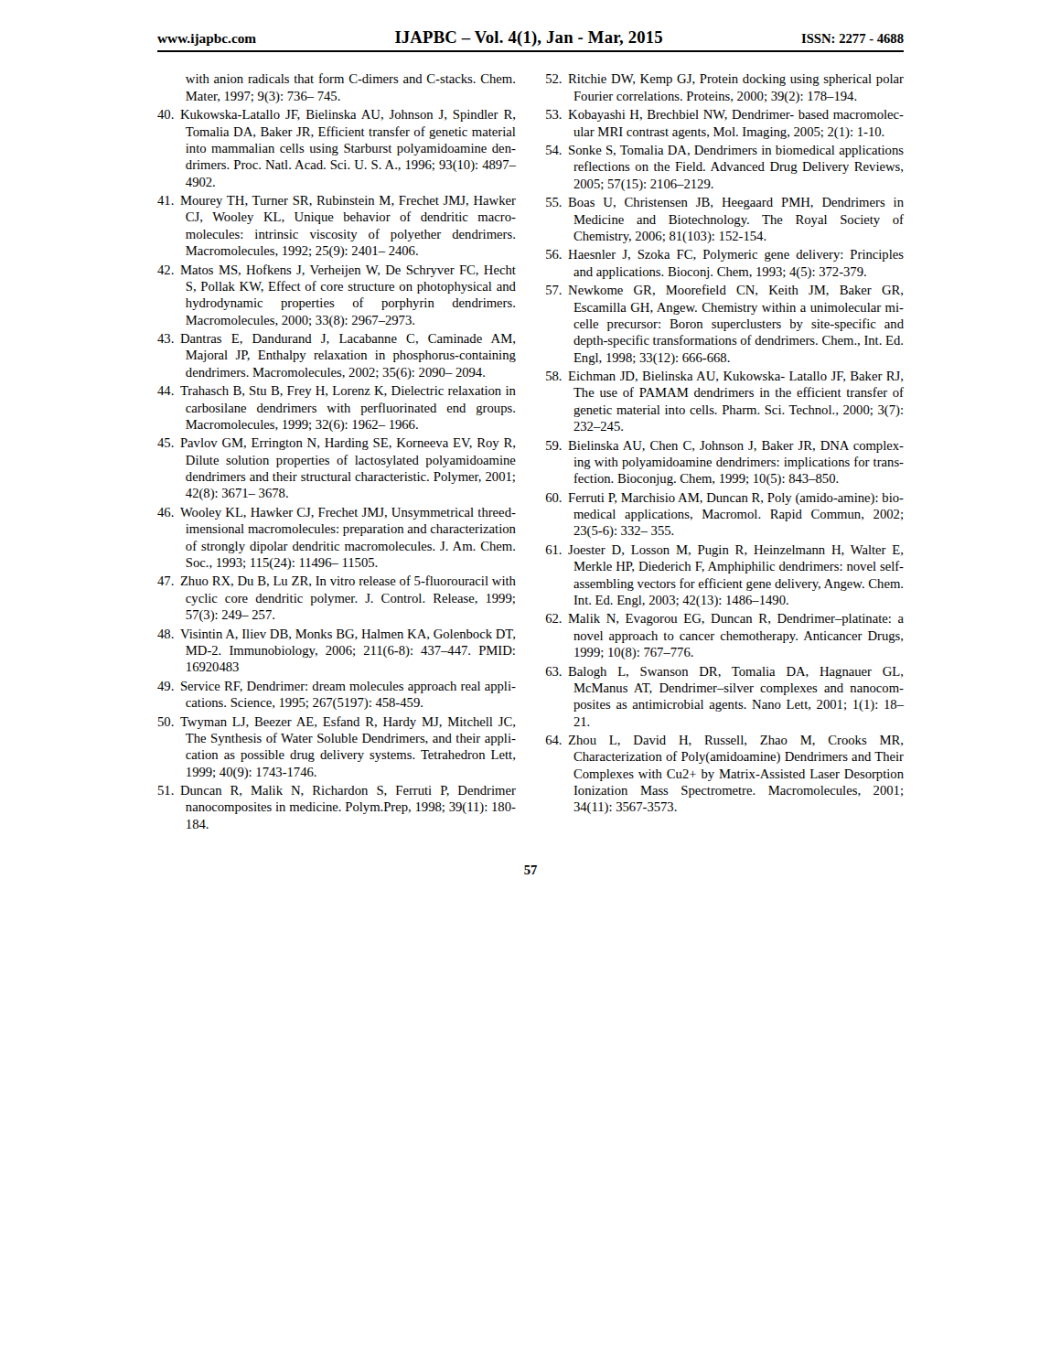www.ijapbc.com IJAPBC – Vol. 4(1), Jan - Mar, 2015 ISSN: 2277 - 4688
with anion radicals that form C-dimers and C-stacks. Chem. Mater, 1997; 9(3): 736– 745.
40. Kukowska-Latallo JF, Bielinska AU, Johnson J, Spindler R, Tomalia DA, Baker JR, Efficient transfer of genetic material into mammalian cells using Starburst polyamidoamine dendrimers. Proc. Natl. Acad. Sci. U. S. A., 1996; 93(10): 4897– 4902.
41. Mourey TH, Turner SR, Rubinstein M, Frechet JMJ, Hawker CJ, Wooley KL, Unique behavior of dendritic macromolecules: intrinsic viscosity of polyether dendrimers. Macromolecules, 1992; 25(9): 2401– 2406.
42. Matos MS, Hofkens J, Verheijen W, De Schryver FC, Hecht S, Pollak KW, Effect of core structure on photophysical and hydrodynamic properties of porphyrin dendrimers. Macromolecules, 2000; 33(8): 2967–2973.
43. Dantras E, Dandurand J, Lacabanne C, Caminade AM, Majoral JP, Enthalpy relaxation in phosphorus-containing dendrimers. Macromolecules, 2002; 35(6): 2090– 2094.
44. Trahasch B, Stu B, Frey H, Lorenz K, Dielectric relaxation in carbosilane dendrimers with perfluorinated end groups. Macromolecules, 1999; 32(6): 1962– 1966.
45. Pavlov GM, Errington N, Harding SE, Korneeva EV, Roy R, Dilute solution properties of lactosylated polyamidoamine dendrimers and their structural characteristic. Polymer, 2001; 42(8): 3671– 3678.
46. Wooley KL, Hawker CJ, Frechet JMJ, Unsymmetrical threedimensional macromolecules: preparation and characterization of strongly dipolar dendritic macromolecules. J. Am. Chem. Soc., 1993; 115(24): 11496– 11505.
47. Zhuo RX, Du B, Lu ZR, In vitro release of 5-fluorouracil with cyclic core dendritic polymer. J. Control. Release, 1999; 57(3): 249– 257.
48. Visintin A, Iliev DB, Monks BG, Halmen KA, Golenbock DT, MD-2. Immunobiology, 2006; 211(6-8): 437–447. PMID: 16920483
49. Service RF, Dendrimer: dream molecules approach real applications. Science, 1995; 267(5197): 458-459.
50. Twyman LJ, Beezer AE, Esfand R, Hardy MJ, Mitchell JC, The Synthesis of Water Soluble Dendrimers, and their application as possible drug delivery systems. Tetrahedron Lett, 1999; 40(9): 1743-1746.
51. Duncan R, Malik N, Richardon S, Ferruti P, Dendrimer nanocomposites in medicine. Polym.Prep, 1998; 39(11): 180-184.
52. Ritchie DW, Kemp GJ, Protein docking using spherical polar Fourier correlations. Proteins, 2000; 39(2): 178–194.
53. Kobayashi H, Brechbiel NW, Dendrimer- based macromolecular MRI contrast agents, Mol. Imaging, 2005; 2(1): 1-10.
54. Sonke S, Tomalia DA, Dendrimers in biomedical applications reflections on the Field. Advanced Drug Delivery Reviews, 2005; 57(15): 2106–2129.
55. Boas U, Christensen JB, Heegaard PMH, Dendrimers in Medicine and Biotechnology. The Royal Society of Chemistry, 2006; 81(103): 152-154.
56. Haesnler J, Szoka FC, Polymeric gene delivery: Principles and applications. Bioconj. Chem, 1993; 4(5): 372-379.
57. Newkome GR, Moorefield CN, Keith JM, Baker GR, Escamilla GH, Angew. Chemistry within a unimolecular micelle precursor: Boron superclusters by site-specific and depth-specific transformations of dendrimers. Chem., Int. Ed. Engl, 1998; 33(12): 666-668.
58. Eichman JD, Bielinska AU, Kukowska- Latallo JF, Baker RJ, The use of PAMAM dendrimers in the efficient transfer of genetic material into cells. Pharm. Sci. Technol., 2000; 3(7): 232–245.
59. Bielinska AU, Chen C, Johnson J, Baker JR, DNA complexing with polyamidoamine dendrimers: implications for transfection. Bioconjug. Chem, 1999; 10(5): 843–850.
60. Ferruti P, Marchisio AM, Duncan R, Poly (amido-amine): biomedical applications, Macromol. Rapid Commun, 2002; 23(5-6): 332– 355.
61. Joester D, Losson M, Pugin R, Heinzelmann H, Walter E, Merkle HP, Diederich F, Amphiphilic dendrimers: novel self-assembling vectors for efficient gene delivery, Angew. Chem. Int. Ed. Engl, 2003; 42(13): 1486–1490.
62. Malik N, Evagorou EG, Duncan R, Dendrimer–platinate: a novel approach to cancer chemotherapy. Anticancer Drugs, 1999; 10(8): 767–776.
63. Balogh L, Swanson DR, Tomalia DA, Hagnauer GL, McManus AT, Dendrimer–silver complexes and nanocomposites as antimicrobial agents. Nano Lett, 2001; 1(1): 18–21.
64. Zhou L, David H, Russell, Zhao M, Crooks MR, Characterization of Poly(amidoamine) Dendrimers and Their Complexes with Cu2+ by Matrix-Assisted Laser Desorption Ionization Mass Spectrometre. Macromolecules, 2001; 34(11): 3567-3573.
57